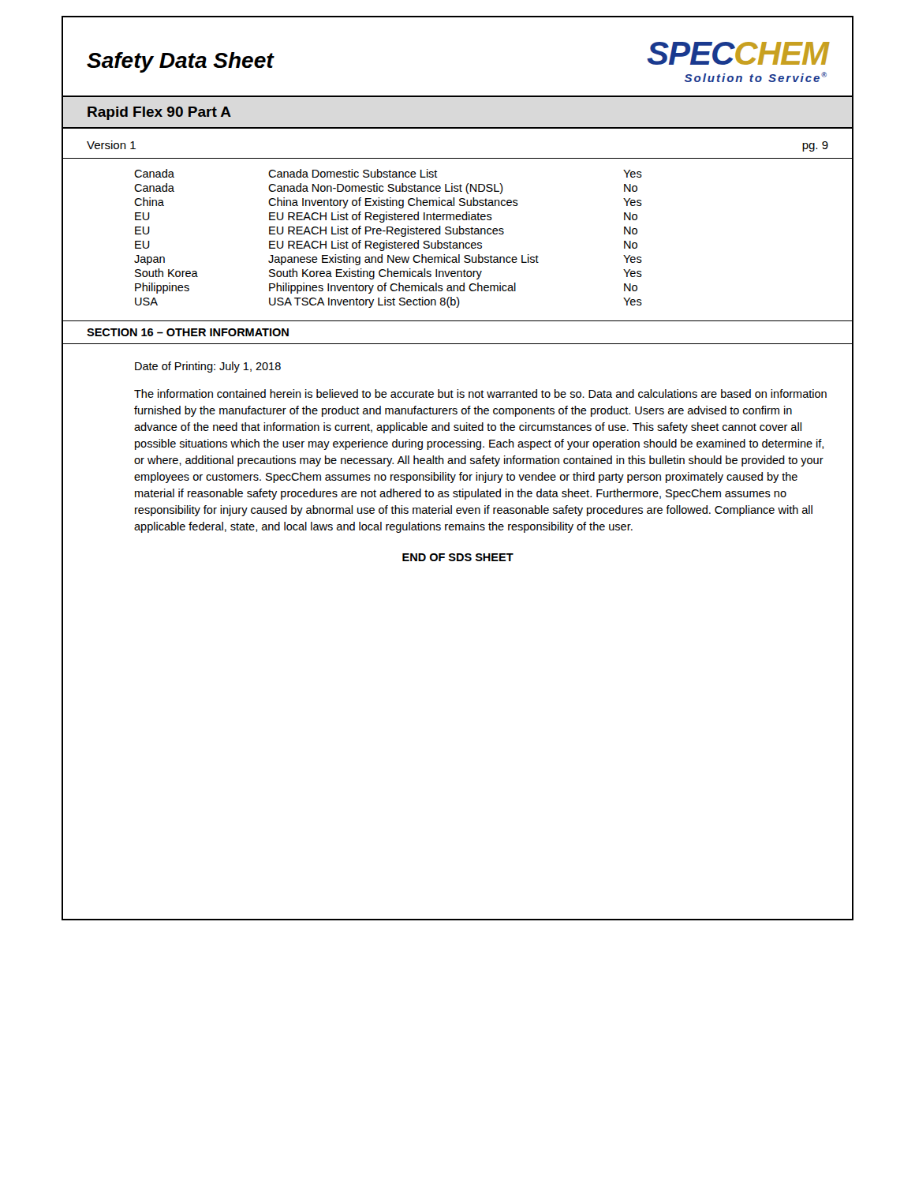Safety Data Sheet
SPEC CHEM
Solution to Service®
Rapid Flex 90 Part A
Version 1 pg. 9
| Canada | Canada Domestic Substance List | Yes |
| Canada | Canada Non-Domestic Substance List (NDSL) | No |
| China | China Inventory of Existing Chemical Substances | Yes |
| EU | EU REACH List of Registered Intermediates | No |
| EU | EU REACH List of Pre-Registered Substances | No |
| EU | EU REACH List of Registered Substances | No |
| Japan | Japanese Existing and New Chemical Substance List | Yes |
| South Korea | South Korea Existing Chemicals Inventory | Yes |
| Philippines | Philippines Inventory of Chemicals and Chemical | No |
| USA | USA TSCA Inventory List Section 8(b) | Yes |
SECTION 16 – OTHER INFORMATION
Date of Printing: July 1, 2018
The information contained herein is believed to be accurate but is not warranted to be so. Data and calculations are based on information furnished by the manufacturer of the product and manufacturers of the components of the product. Users are advised to confirm in advance of the need that information is current, applicable and suited to the circumstances of use. This safety sheet cannot cover all possible situations which the user may experience during processing. Each aspect of your operation should be examined to determine if, or where, additional precautions may be necessary. All health and safety information contained in this bulletin should be provided to your employees or customers. SpecChem assumes no responsibility for injury to vendee or third party person proximately caused by the material if reasonable safety procedures are not adhered to as stipulated in the data sheet. Furthermore, SpecChem assumes no responsibility for injury caused by abnormal use of this material even if reasonable safety procedures are followed. Compliance with all applicable federal, state, and local laws and local regulations remains the responsibility of the user.
END OF SDS SHEET